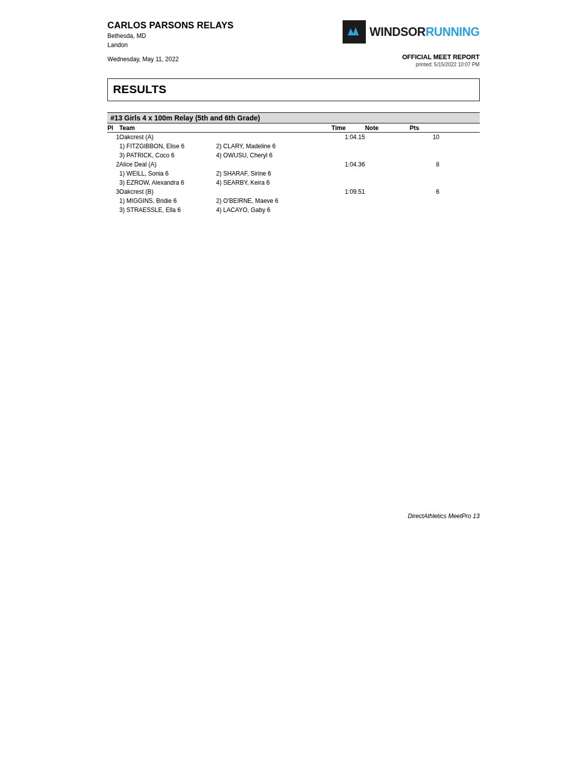CARLOS PARSONS RELAYS
Bethesda, MD
Landon
Wednesday, May 11, 2022
WINDSOR RUNNING
OFFICIAL MEET REPORT
printed: 5/15/2022 10:07 PM
RESULTS
#13 Girls 4 x 100m Relay (5th and 6th Grade)
| Pl | Team | | Time | Note | Pts | |
| --- | --- | --- | --- | --- | --- | --- |
| 1 | Oakcrest (A) | | 1:04.15 | | 10 | |
| | 1) FITZGIBBON, Elise 6 | 2) CLARY, Madeline 6 | | | | |
| | 3) PATRICK, Coco 6 | 4) OWUSU, Cheryl 6 | | | | |
| 2 | Alice Deal (A) | | 1:04.36 | | 8 | |
| | 1) WEILL, Sonia 6 | 2) SHARAF, Sirine 6 | | | | |
| | 3) EZROW, Alexandra 6 | 4) SEARBY, Keira 6 | | | | |
| 3 | Oakcrest (B) | | 1:09.51 | | 6 | |
| | 1) MIGGINS, Bridie 6 | 2) O'BEIRNE, Maeve 6 | | | | |
| | 3) STRAESSLE, Ella 6 | 4) LACAYO, Gaby 6 | | | | |
DirectAthletics MeetPro 13